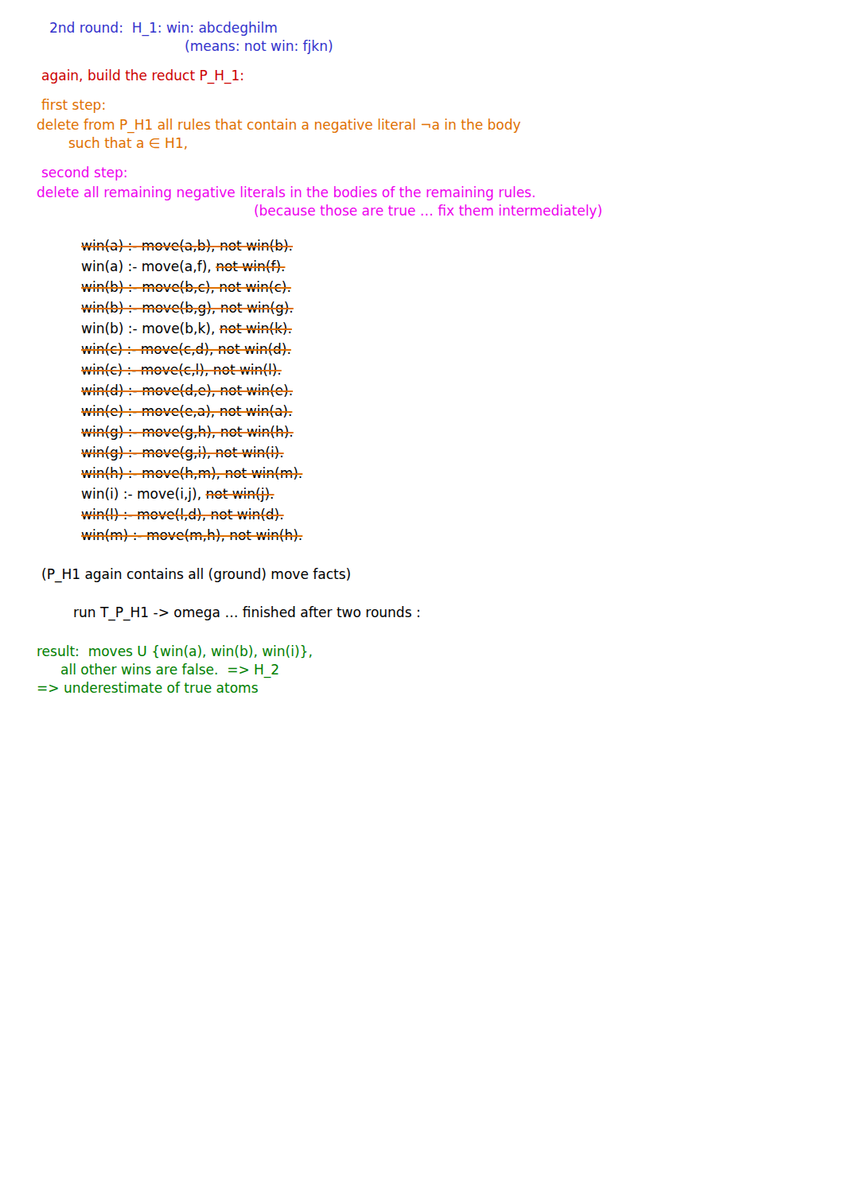2nd round: H_1: win: abcdeghilm (means: not win: fjkn)
again, build the reduct P_H_1:
first step:
delete from P_H1 all rules that contain a negative literal ¬a in the body such that a ∈ H1,
second step:
delete all remaining negative literals in the bodies of the remaining rules. (because those are true … fix them intermediately)
win(a) :- move(a,b), not win(b).
win(a) :- move(a,f), not win(f).
win(b) :- move(b,c), not win(c).
win(b) :- move(b,g), not win(g).
win(b) :- move(b,k), not win(k).
win(c) :- move(c,d), not win(d).
win(c) :- move(c,l), not win(l).
win(d) :- move(d,e), not win(e).
win(e) :- move(e,a), not win(a).
win(g) :- move(g,h), not win(h).
win(g) :- move(g,i), not win(i).
win(h) :- move(h,m), not win(m).
win(i) :- move(i,j), not win(j).
win(l) :- move(l,d), not win(d).
win(m) :- move(m,h), not win(h).
(P_H1 again contains all (ground) move facts)
run T_P_H1 -> omega … finished after two rounds :
result: moves U {win(a), win(b), win(i)}, all other wins are false. => H_2 => underestimate of true atoms